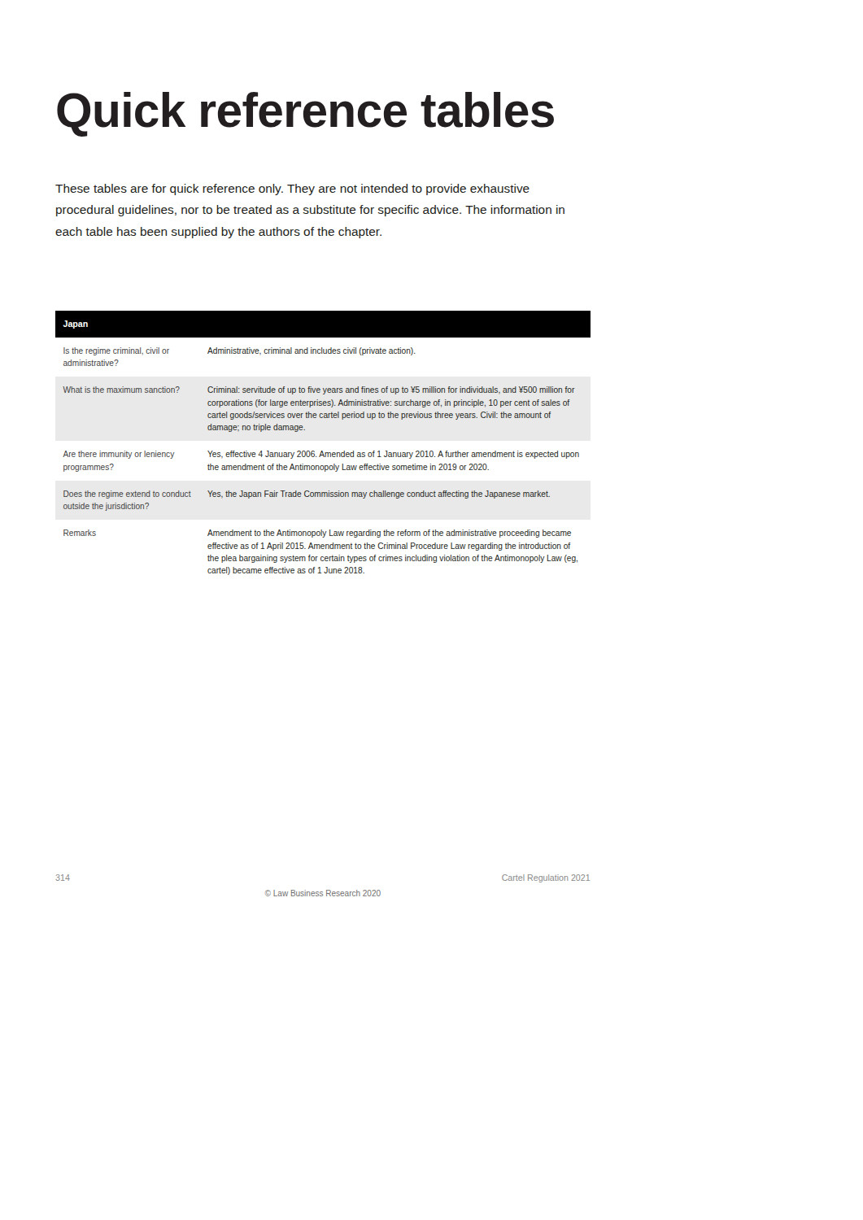Quick reference tables
These tables are for quick reference only. They are not intended to provide exhaustive procedural guidelines, nor to be treated as a substitute for specific advice. The information in each table has been supplied by the authors of the chapter.
Japan
| Is the regime criminal, civil or administrative? | Administrative, criminal and includes civil (private action). |
| What is the maximum sanction? | Criminal: servitude of up to five years and fines of up to ¥5 million for individuals, and ¥500 million for corporations (for large enterprises). Administrative: surcharge of, in principle, 10 per cent of sales of cartel goods/services over the cartel period up to the previous three years. Civil: the amount of damage; no triple damage. |
| Are there immunity or leniency programmes? | Yes, effective 4 January 2006. Amended as of 1 January 2010. A further amendment is expected upon the amendment of the Antimonopoly Law effective sometime in 2019 or 2020. |
| Does the regime extend to conduct outside the jurisdiction? | Yes, the Japan Fair Trade Commission may challenge conduct affecting the Japanese market. |
| Remarks | Amendment to the Antimonopoly Law regarding the reform of the administrative proceeding became effective as of 1 April 2015. Amendment to the Criminal Procedure Law regarding the introduction of the plea bargaining system for certain types of crimes including violation of the Antimonopoly Law (eg, cartel) became effective as of 1 June 2018. |
314 Cartel Regulation 2021
© Law Business Research 2020